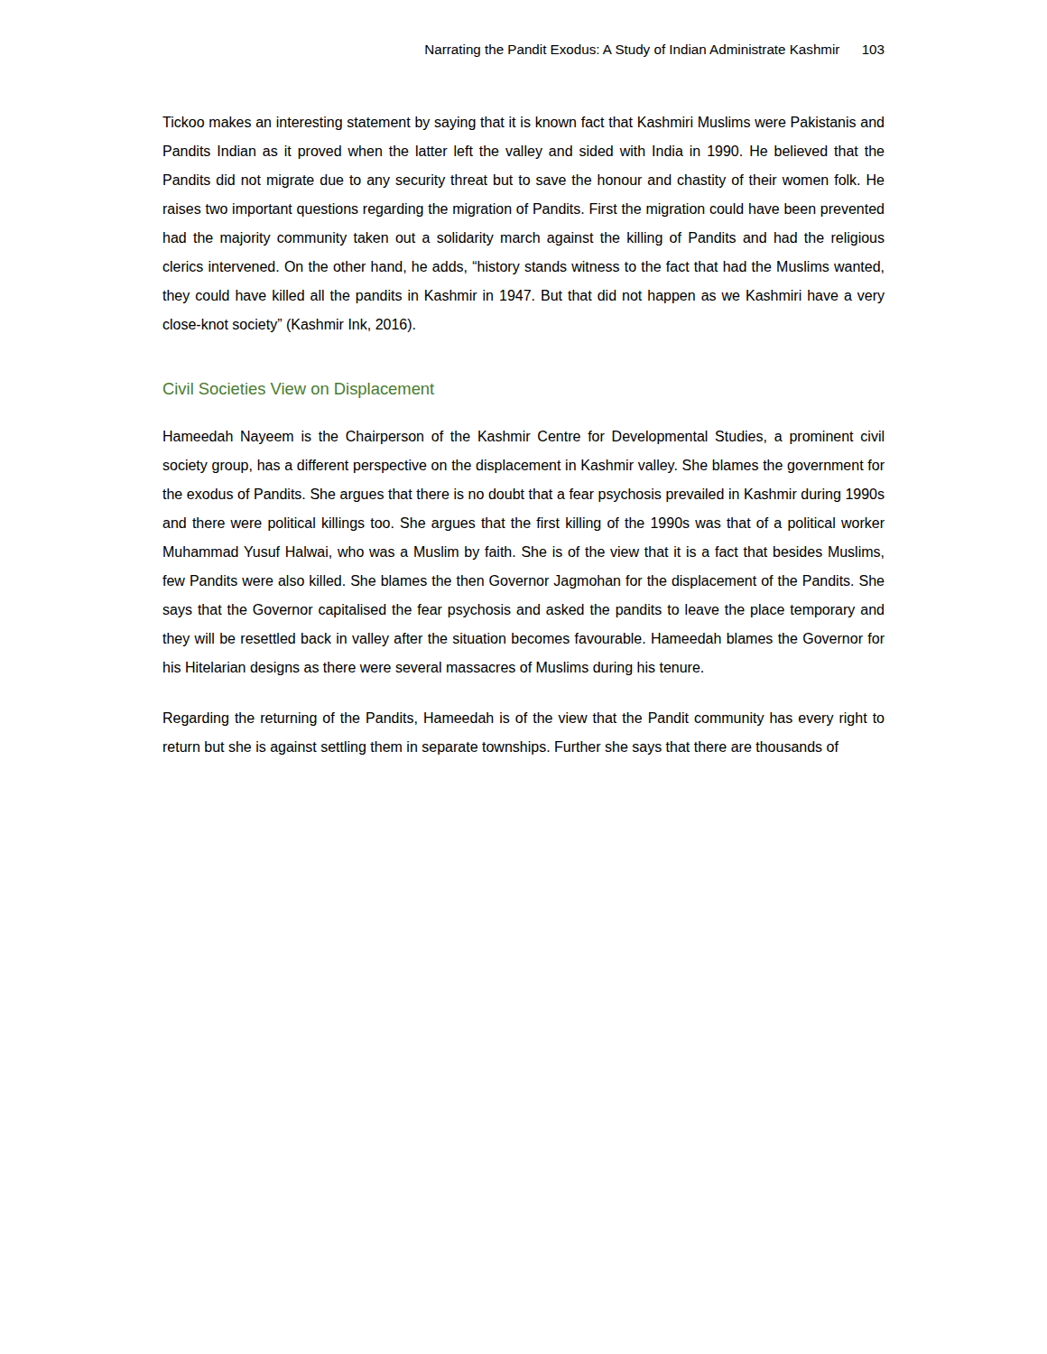Narrating the Pandit Exodus: A Study of Indian Administrate Kashmir 103
Tickoo makes an interesting statement by saying that it is known fact that Kashmiri Muslims were Pakistanis and Pandits Indian as it proved when the latter left the valley and sided with India in 1990. He believed that the Pandits did not migrate due to any security threat but to save the honour and chastity of their women folk. He raises two important questions regarding the migration of Pandits. First the migration could have been prevented had the majority community taken out a solidarity march against the killing of Pandits and had the religious clerics intervened. On the other hand, he adds, “history stands witness to the fact that had the Muslims wanted, they could have killed all the pandits in Kashmir in 1947. But that did not happen as we Kashmiri have a very close-knot society” (Kashmir Ink, 2016).
Civil Societies View on Displacement
Hameedah Nayeem is the Chairperson of the Kashmir Centre for Developmental Studies, a prominent civil society group, has a different perspective on the displacement in Kashmir valley. She blames the government for the exodus of Pandits. She argues that there is no doubt that a fear psychosis prevailed in Kashmir during 1990s and there were political killings too. She argues that the first killing of the 1990s was that of a political worker Muhammad Yusuf Halwai, who was a Muslim by faith. She is of the view that it is a fact that besides Muslims, few Pandits were also killed. She blames the then Governor Jagmohan for the displacement of the Pandits. She says that the Governor capitalised the fear psychosis and asked the pandits to leave the place temporary and they will be resettled back in valley after the situation becomes favourable. Hameedah blames the Governor for his Hitelarian designs as there were several massacres of Muslims during his tenure.
Regarding the returning of the Pandits, Hameedah is of the view that the Pandit community has every right to return but she is against settling them in separate townships. Further she says that there are thousands of